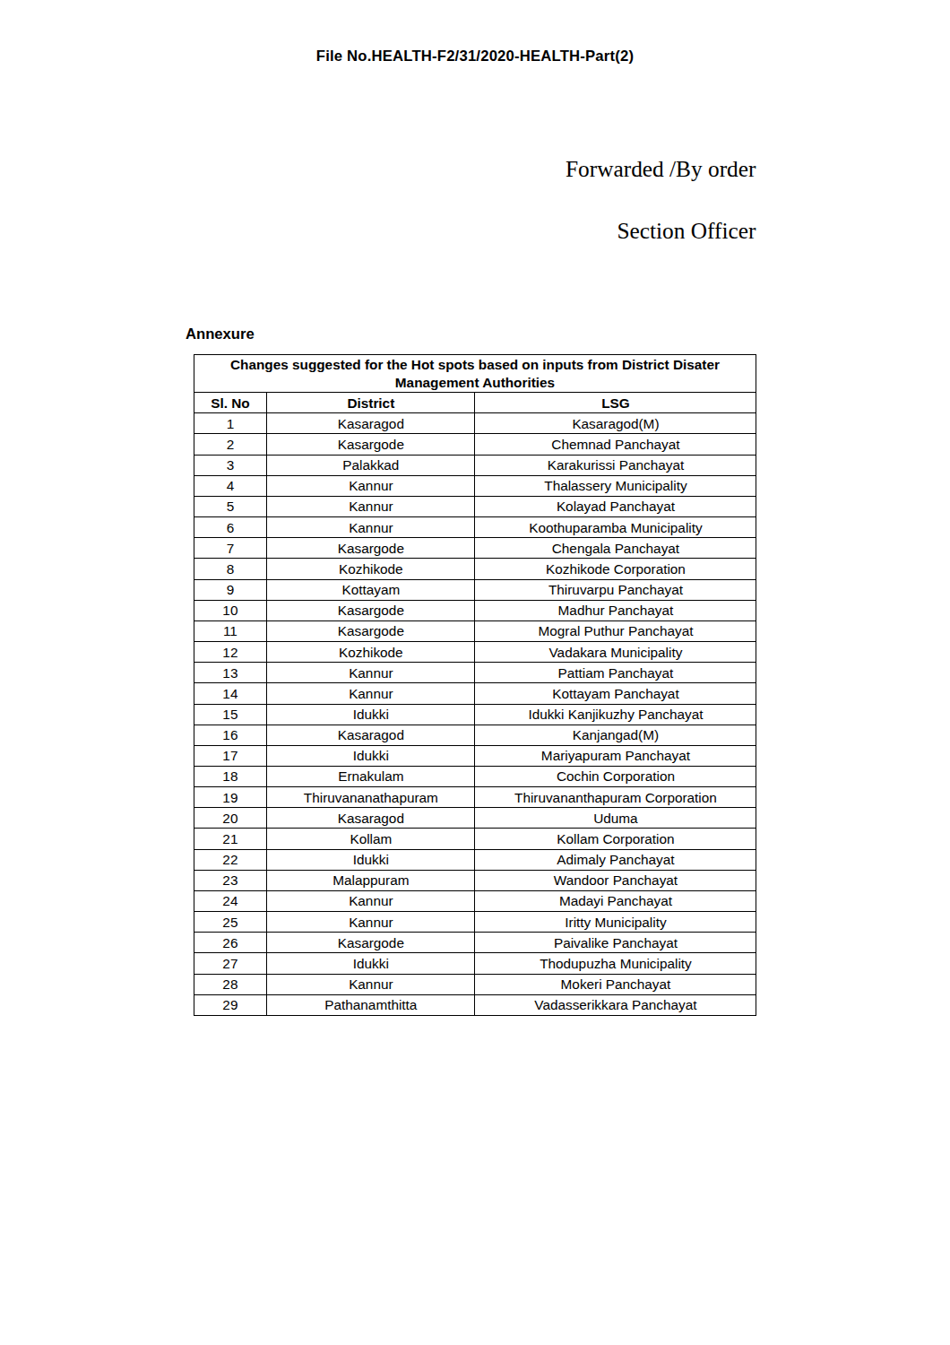File No.HEALTH-F2/31/2020-HEALTH-Part(2)
Forwarded /By order
Section Officer
Annexure
| Changes suggested for the Hot spots based on inputs from District Disater Management Authorities |
| --- |
| Sl. No | District | LSG |
| 1 | Kasaragod | Kasaragod(M) |
| 2 | Kasargode | Chemnad Panchayat |
| 3 | Palakkad | Karakurissi Panchayat |
| 4 | Kannur | Thalassery Municipality |
| 5 | Kannur | Kolayad Panchayat |
| 6 | Kannur | Koothuparamba Municipality |
| 7 | Kasargode | Chengala Panchayat |
| 8 | Kozhikode | Kozhikode Corporation |
| 9 | Kottayam | Thiruvarpu Panchayat |
| 10 | Kasargode | Madhur Panchayat |
| 11 | Kasargode | Mogral Puthur Panchayat |
| 12 | Kozhikode | Vadakara Municipality |
| 13 | Kannur | Pattiam Panchayat |
| 14 | Kannur | Kottayam Panchayat |
| 15 | Idukki | Idukki Kanjikuzhy Panchayat |
| 16 | Kasaragod | Kanjangad(M) |
| 17 | Idukki | Mariyapuram Panchayat |
| 18 | Ernakulam | Cochin Corporation |
| 19 | Thiruvananathapuram | Thiruvananthapuram Corporation |
| 20 | Kasaragod | Uduma |
| 21 | Kollam | Kollam Corporation |
| 22 | Idukki | Adimaly Panchayat |
| 23 | Malappuram | Wandoor Panchayat |
| 24 | Kannur | Madayi Panchayat |
| 25 | Kannur | Iritty Municipality |
| 26 | Kasargode | Paivalike Panchayat |
| 27 | Idukki | Thodupuzha Municipality |
| 28 | Kannur | Mokeri Panchayat |
| 29 | Pathanamthitta | Vadasserikkara Panchayat |